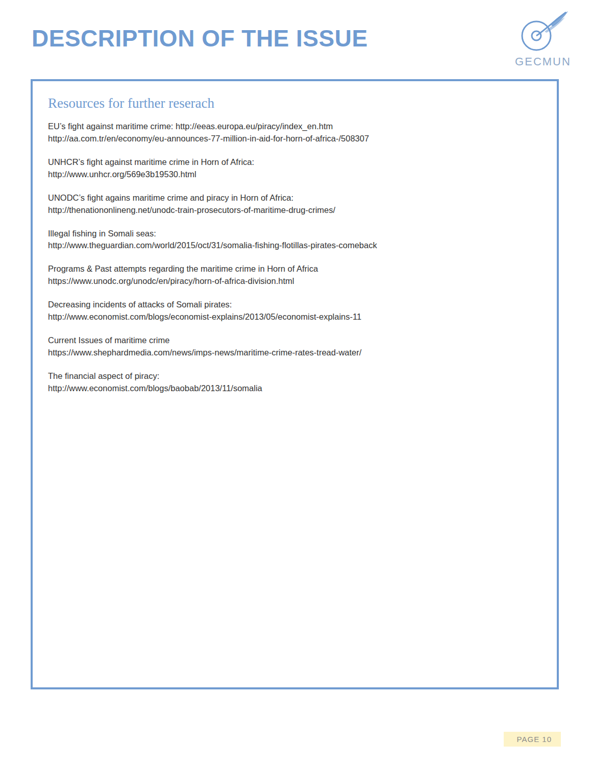Description of the issue
GECMUN
Resources for further reserach
EU’s fight against maritime crime: http://eeas.europa.eu/piracy/index_en.htm
http://aa.com.tr/en/economy/eu-announces-77-million-in-aid-for-horn-of-africa-/508307
UNHCR’s fight against maritime crime in Horn of Africa:
http://www.unhcr.org/569e3b19530.html
UNODC’s fight agains maritime crime and piracy in Horn of Africa:
http://thenationonlineng.net/unodc-train-prosecutors-of-maritime-drug-crimes/
Illegal fishing in Somali seas:
http://www.theguardian.com/world/2015/oct/31/somalia-fishing-flotillas-pirates-comeback
Programs & Past attempts regarding the maritime crime in Horn of Africa
https://www.unodc.org/unodc/en/piracy/horn-of-africa-division.html
Decreasing incidents of attacks of Somali pirates:
http://www.economist.com/blogs/economist-explains/2013/05/economist-explains-11
Current Issues of maritime crime
https://www.shephardmedia.com/news/imps-news/maritime-crime-rates-tread-water/
The financial aspect of piracy:
http://www.economist.com/blogs/baobab/2013/11/somalia
PAGE 10